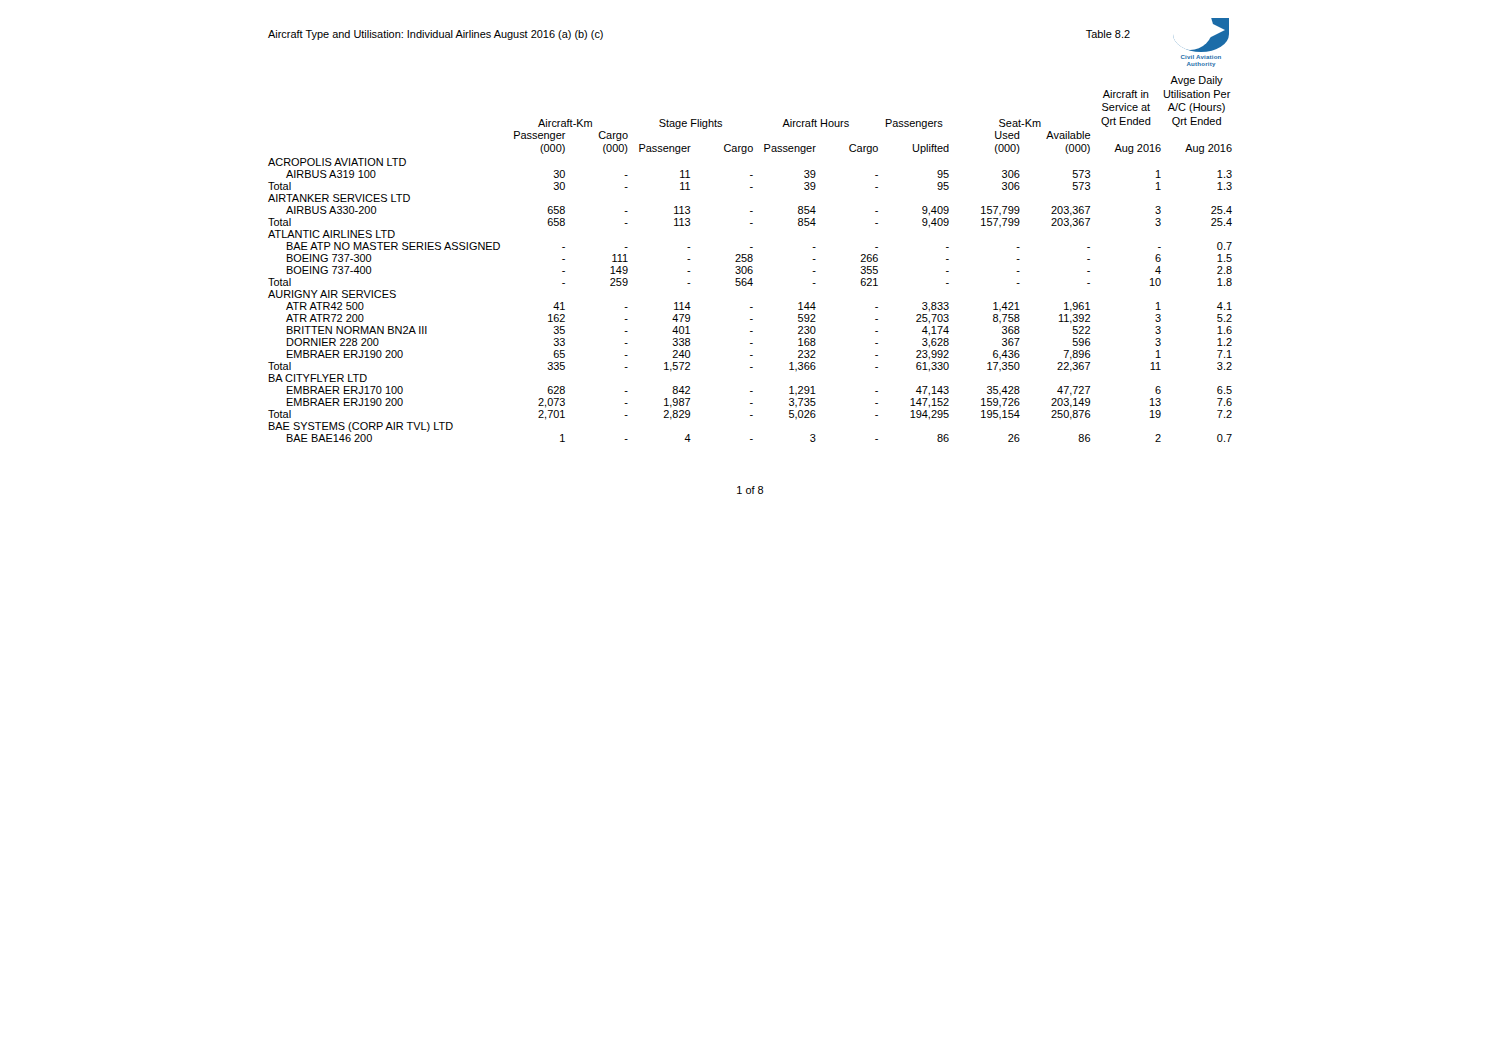Aircraft Type and Utilisation: Individual Airlines August 2016 (a) (b) (c)
Table 8.2
Civil Aviation
Authority
| | Aircraft-Km | Stage Flights | Aircraft Hours | Passengers | Seat-Km | Aircraft in Service at Qrt Ended | Avge Daily Utilisation Per A/C (Hours) Qrt Ended |
| | Passenger (000) | Cargo (000) | Passenger | Cargo | Passenger | Cargo | Uplifted | Used (000) | Available (000) | Aug 2016 | Aug 2016 |
| ACROPOLIS AVIATION LTD |
| AIRBUS A319 100 | 30 | - | 11 | - | 39 | - | 95 | 306 | 573 | 1 | 1.3 |
| Total | 30 | - | 11 | - | 39 | - | 95 | 306 | 573 | 1 | 1.3 |
| AIRTANKER SERVICES LTD |
| AIRBUS A330-200 | 658 | - | 113 | - | 854 | - | 9,409 | 157,799 | 203,367 | 3 | 25.4 |
| Total | 658 | - | 113 | - | 854 | - | 9,409 | 157,799 | 203,367 | 3 | 25.4 |
| ATLANTIC AIRLINES LTD |
| BAE ATP NO MASTER SERIES ASSIGNED | - | - | - | - | - | - | - | - | - | - | 0.7 |
| BOEING 737-300 | - | 111 | - | 258 | - | 266 | - | - | - | 6 | 1.5 |
| BOEING 737-400 | - | 149 | - | 306 | - | 355 | - | - | - | 4 | 2.8 |
| Total | - | 259 | - | 564 | - | 621 | - | - | - | 10 | 1.8 |
| AURIGNY AIR SERVICES |
| ATR ATR42 500 | 41 | - | 114 | - | 144 | - | 3,833 | 1,421 | 1,961 | 1 | 4.1 |
| ATR ATR72 200 | 162 | - | 479 | - | 592 | - | 25,703 | 8,758 | 11,392 | 3 | 5.2 |
| BRITTEN NORMAN BN2A III | 35 | - | 401 | - | 230 | - | 4,174 | 368 | 522 | 3 | 1.6 |
| DORNIER 228 200 | 33 | - | 338 | - | 168 | - | 3,628 | 367 | 596 | 3 | 1.2 |
| EMBRAER ERJ190 200 | 65 | - | 240 | - | 232 | - | 23,992 | 6,436 | 7,896 | 1 | 7.1 |
| Total | 335 | - | 1,572 | - | 1,366 | - | 61,330 | 17,350 | 22,367 | 11 | 3.2 |
| BA CITYFLYER LTD |
| EMBRAER ERJ170 100 | 628 | - | 842 | - | 1,291 | - | 47,143 | 35,428 | 47,727 | 6 | 6.5 |
| EMBRAER ERJ190 200 | 2,073 | - | 1,987 | - | 3,735 | - | 147,152 | 159,726 | 203,149 | 13 | 7.6 |
| Total | 2,701 | - | 2,829 | - | 5,026 | - | 194,295 | 195,154 | 250,876 | 19 | 7.2 |
| BAE SYSTEMS (CORP AIR TVL) LTD |
| BAE BAE146 200 | 1 | - | 4 | - | 3 | - | 86 | 26 | 86 | 2 | 0.7 |
1 of 8